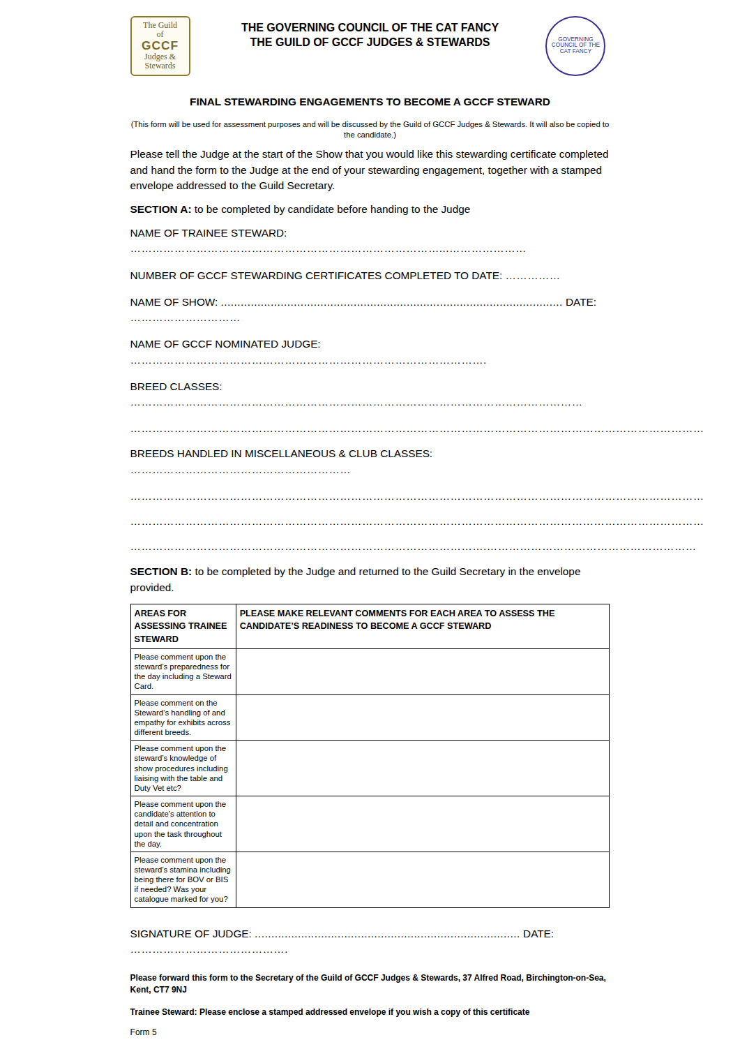The Guild of GCCF Judges & Stewards
THE GOVERNING COUNCIL OF THE CAT FANCY
THE GUILD OF GCCF JUDGES & STEWARDS
GOVERNING COUNCIL OF THE CAT FANCY
FINAL STEWARDING ENGAGEMENTS TO BECOME A GCCF STEWARD
(This form will be used for assessment purposes and will be discussed by the Guild of GCCF Judges & Stewards. It will also be copied to the candidate.)
Please tell the Judge at the start of the Show that you would like this stewarding certificate completed and hand the form to the Judge at the end of your stewarding engagement, together with a stamped envelope addressed to the Guild Secretary.
SECTION A: to be completed by candidate before handing to the Judge
NAME OF TRAINEE STEWARD: …………………………………………………………………………...…………………
NUMBER OF GCCF STEWARDING CERTIFICATES COMPLETED TO DATE: ……………
NAME OF SHOW: ....................................................................................................... DATE: …………………………
NAME OF GCCF NOMINATED JUDGE: …………………………………………………………………………………….
BREED CLASSES: ……………………………………………………………………………………………………………
…………………………………………………………………………………………………………………………………………
BREEDS HANDLED IN MISCELLANEOUS & CLUB CLASSES: ……………………………………………………
…………………………………………………………………………………………………………………………………………
…………………………………………………………………………………………………………………………………………
…………………………………………………………………………………….…………………………………………………
SECTION B: to be completed by the Judge and returned to the Guild Secretary in the envelope provided.
| AREAS FOR ASSESSING TRAINEE STEWARD | PLEASE MAKE RELEVANT COMMENTS FOR EACH AREA TO ASSESS THE CANDIDATE’S READINESS TO BECOME A GCCF STEWARD |
| --- | --- |
| Please comment upon the steward’s preparedness for the day including a Steward Card. | |
| Please comment on the Steward’s handling of and empathy for exhibits across different breeds. | |
| Please comment upon the steward’s knowledge of show procedures including liaising with the table and Duty Vet etc? | |
| Please comment upon the candidate’s attention to detail and concentration upon the task throughout the day. | |
| Please comment upon the steward’s stamina including being there for BOV or BIS if needed? Was your catalogue marked for you? | |
SIGNATURE OF JUDGE: ................................................................................ DATE: …………………………………….
Please forward this form to the Secretary of the Guild of GCCF Judges & Stewards, 37 Alfred Road, Birchington-on-Sea, Kent, CT7 9NJ
Trainee Steward: Please enclose a stamped addressed envelope if you wish a copy of this certificate
Form 5